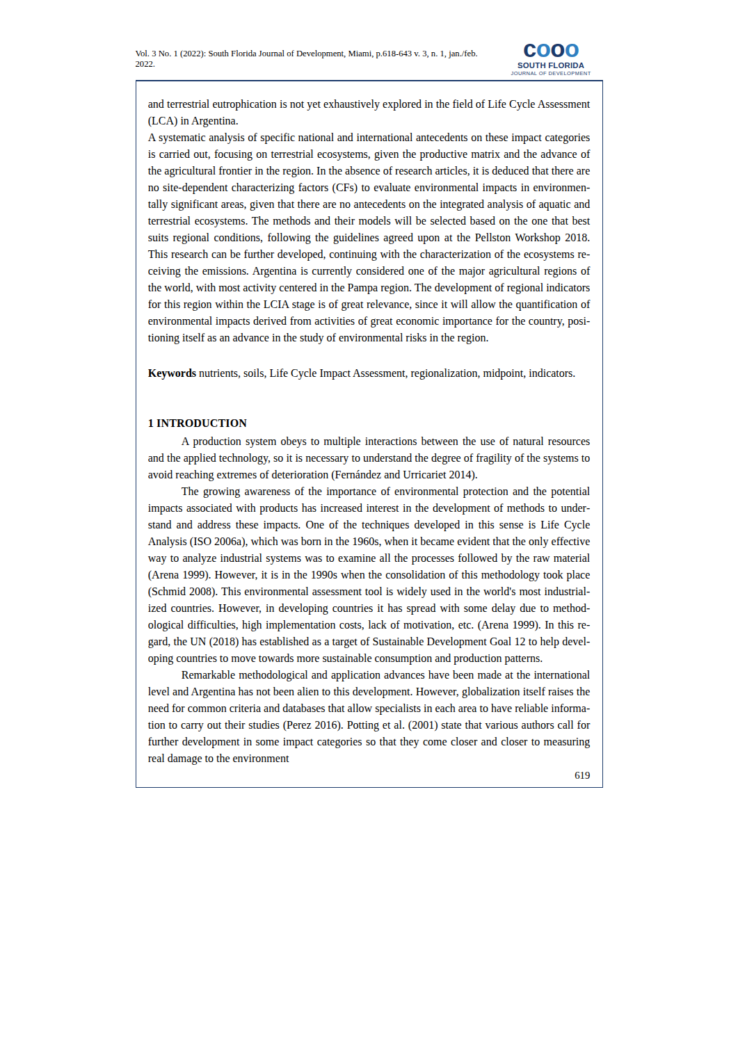Vol. 3 No. 1 (2022): South Florida Journal of Development, Miami, p.618-643 v. 3, n. 1, jan./feb. 2022.
cooo
SOUTH FLORIDA
JOURNAL OF DEVELOPMENT
and terrestrial eutrophication is not yet exhaustively explored in the field of Life Cycle Assessment (LCA) in Argentina.
A systematic analysis of specific national and international antecedents on these impact categories is carried out, focusing on terrestrial ecosystems, given the productive matrix and the advance of the agricultural frontier in the region. In the absence of research articles, it is deduced that there are no site-dependent characterizing factors (CFs) to evaluate environmental impacts in environmentally significant areas, given that there are no antecedents on the integrated analysis of aquatic and terrestrial ecosystems. The methods and their models will be selected based on the one that best suits regional conditions, following the guidelines agreed upon at the Pellston Workshop 2018. This research can be further developed, continuing with the characterization of the ecosystems receiving the emissions. Argentina is currently considered one of the major agricultural regions of the world, with most activity centered in the Pampa region. The development of regional indicators for this region within the LCIA stage is of great relevance, since it will allow the quantification of environmental impacts derived from activities of great economic importance for the country, positioning itself as an advance in the study of environmental risks in the region.
Keywords nutrients, soils, Life Cycle Impact Assessment, regionalization, midpoint, indicators.
1 INTRODUCTION
A production system obeys to multiple interactions between the use of natural resources and the applied technology, so it is necessary to understand the degree of fragility of the systems to avoid reaching extremes of deterioration (Fernández and Urricariet 2014).
The growing awareness of the importance of environmental protection and the potential impacts associated with products has increased interest in the development of methods to understand and address these impacts. One of the techniques developed in this sense is Life Cycle Analysis (ISO 2006a), which was born in the 1960s, when it became evident that the only effective way to analyze industrial systems was to examine all the processes followed by the raw material (Arena 1999). However, it is in the 1990s when the consolidation of this methodology took place (Schmid 2008). This environmental assessment tool is widely used in the world's most industrialized countries. However, in developing countries it has spread with some delay due to methodological difficulties, high implementation costs, lack of motivation, etc. (Arena 1999). In this regard, the UN (2018) has established as a target of Sustainable Development Goal 12 to help developing countries to move towards more sustainable consumption and production patterns.
Remarkable methodological and application advances have been made at the international level and Argentina has not been alien to this development. However, globalization itself raises the need for common criteria and databases that allow specialists in each area to have reliable information to carry out their studies (Perez 2016). Potting et al. (2001) state that various authors call for further development in some impact categories so that they come closer and closer to measuring real damage to the environment
619